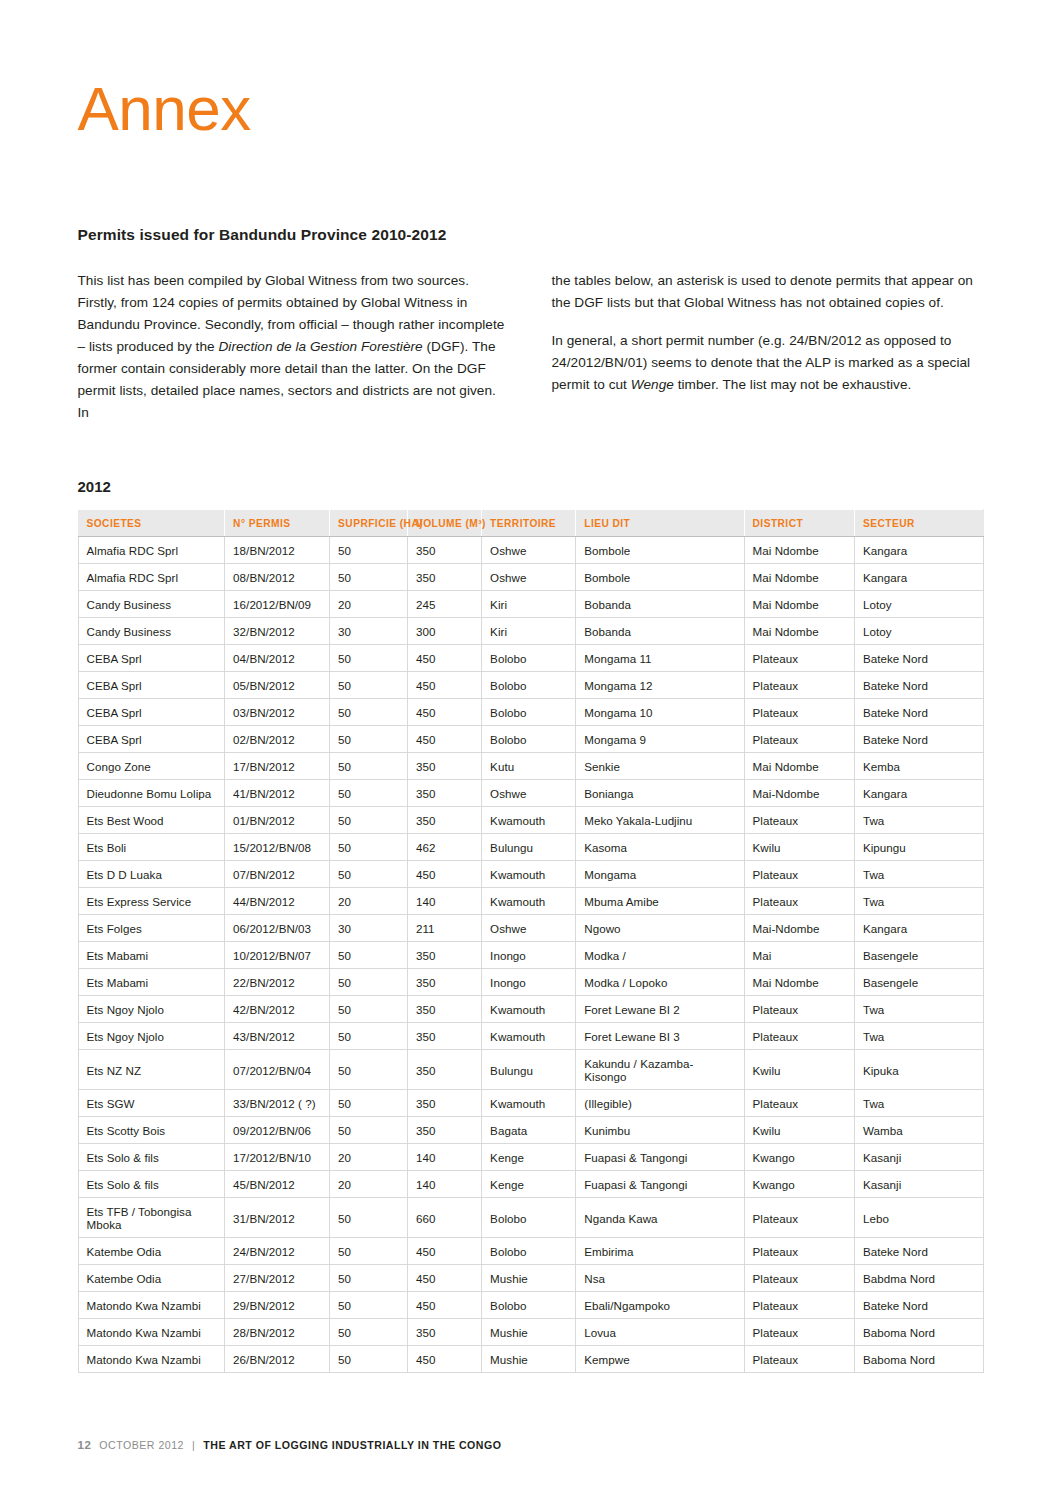Annex
Permits issued for Bandundu Province 2010-2012
This list has been compiled by Global Witness from two sources. Firstly, from 124 copies of permits obtained by Global Witness in Bandundu Province. Secondly, from official – though rather incomplete – lists produced by the Direction de la Gestion Forestière (DGF). The former contain considerably more detail than the latter. On the DGF permit lists, detailed place names, sectors and districts are not given. In
the tables below, an asterisk is used to denote permits that appear on the DGF lists but that Global Witness has not obtained copies of.
In general, a short permit number (e.g. 24/BN/2012 as opposed to 24/2012/BN/01) seems to denote that the ALP is marked as a special permit to cut Wenge timber. The list may not be exhaustive.
2012
| Societes | N° Permis | Suprficie (ha) | Volume (m³) | Territoire | Lieu dit | District | Secteur |
| --- | --- | --- | --- | --- | --- | --- | --- |
| Almafia RDC Sprl | 18/BN/2012 | 50 | 350 | Oshwe | Bombole | Mai Ndombe | Kangara |
| Almafia RDC Sprl | 08/BN/2012 | 50 | 350 | Oshwe | Bombole | Mai Ndombe | Kangara |
| Candy Business | 16/2012/BN/09 | 20 | 245 | Kiri | Bobanda | Mai Ndombe | Lotoy |
| Candy Business | 32/BN/2012 | 30 | 300 | Kiri | Bobanda | Mai Ndombe | Lotoy |
| CEBA Sprl | 04/BN/2012 | 50 | 450 | Bolobo | Mongama 11 | Plateaux | Bateke Nord |
| CEBA Sprl | 05/BN/2012 | 50 | 450 | Bolobo | Mongama 12 | Plateaux | Bateke Nord |
| CEBA Sprl | 03/BN/2012 | 50 | 450 | Bolobo | Mongama 10 | Plateaux | Bateke Nord |
| CEBA Sprl | 02/BN/2012 | 50 | 450 | Bolobo | Mongama 9 | Plateaux | Bateke Nord |
| Congo Zone | 17/BN/2012 | 50 | 350 | Kutu | Senkie | Mai Ndombe | Kemba |
| Dieudonne Bomu Lolipa | 41/BN/2012 | 50 | 350 | Oshwe | Bonianga | Mai-Ndombe | Kangara |
| Ets Best Wood | 01/BN/2012 | 50 | 350 | Kwamouth | Meko Yakala-Ludjinu | Plateaux | Twa |
| Ets Boli | 15/2012/BN/08 | 50 | 462 | Bulungu | Kasoma | Kwilu | Kipungu |
| Ets D D Luaka | 07/BN/2012 | 50 | 450 | Kwamouth | Mongama | Plateaux | Twa |
| Ets Express Service | 44/BN/2012 | 20 | 140 | Kwamouth | Mbuma Amibe | Plateaux | Twa |
| Ets Folges | 06/2012/BN/03 | 30 | 211 | Oshwe | Ngowo | Mai-Ndombe | Kangara |
| Ets Mabami | 10/2012/BN/07 | 50 | 350 | Inongo | Modka / | Mai | Basengele |
| Ets Mabami | 22/BN/2012 | 50 | 350 | Inongo | Modka / Lopoko | Mai Ndombe | Basengele |
| Ets Ngoy Njolo | 42/BN/2012 | 50 | 350 | Kwamouth | Foret Lewane BI 2 | Plateaux | Twa |
| Ets Ngoy Njolo | 43/BN/2012 | 50 | 350 | Kwamouth | Foret Lewane BI 3 | Plateaux | Twa |
| Ets NZ NZ | 07/2012/BN/04 | 50 | 350 | Bulungu | Kakundu / Kazamba-Kisongo | Kwilu | Kipuka |
| Ets SGW | 33/BN/2012 ( ?) | 50 | 350 | Kwamouth | (Illegible) | Plateaux | Twa |
| Ets Scotty Bois | 09/2012/BN/06 | 50 | 350 | Bagata | Kunimbu | Kwilu | Wamba |
| Ets Solo & fils | 17/2012/BN/10 | 20 | 140 | Kenge | Fuapasi & Tangongi | Kwango | Kasanji |
| Ets Solo & fils | 45/BN/2012 | 20 | 140 | Kenge | Fuapasi & Tangongi | Kwango | Kasanji |
| Ets TFB / Tobongisa Mboka | 31/BN/2012 | 50 | 660 | Bolobo | Nganda Kawa | Plateaux | Lebo |
| Katembe Odia | 24/BN/2012 | 50 | 450 | Bolobo | Embirima | Plateaux | Bateke Nord |
| Katembe Odia | 27/BN/2012 | 50 | 450 | Mushie | Nsa | Plateaux | Babdma Nord |
| Matondo Kwa Nzambi | 29/BN/2012 | 50 | 450 | Bolobo | Ebali/Ngampoko | Plateaux | Bateke Nord |
| Matondo Kwa Nzambi | 28/BN/2012 | 50 | 350 | Mushie | Lovua | Plateaux | Baboma Nord |
| Matondo Kwa Nzambi | 26/BN/2012 | 50 | 450 | Mushie | Kempwe | Plateaux | Baboma Nord |
12 October 2012 | The art of logging industrially in the Congo